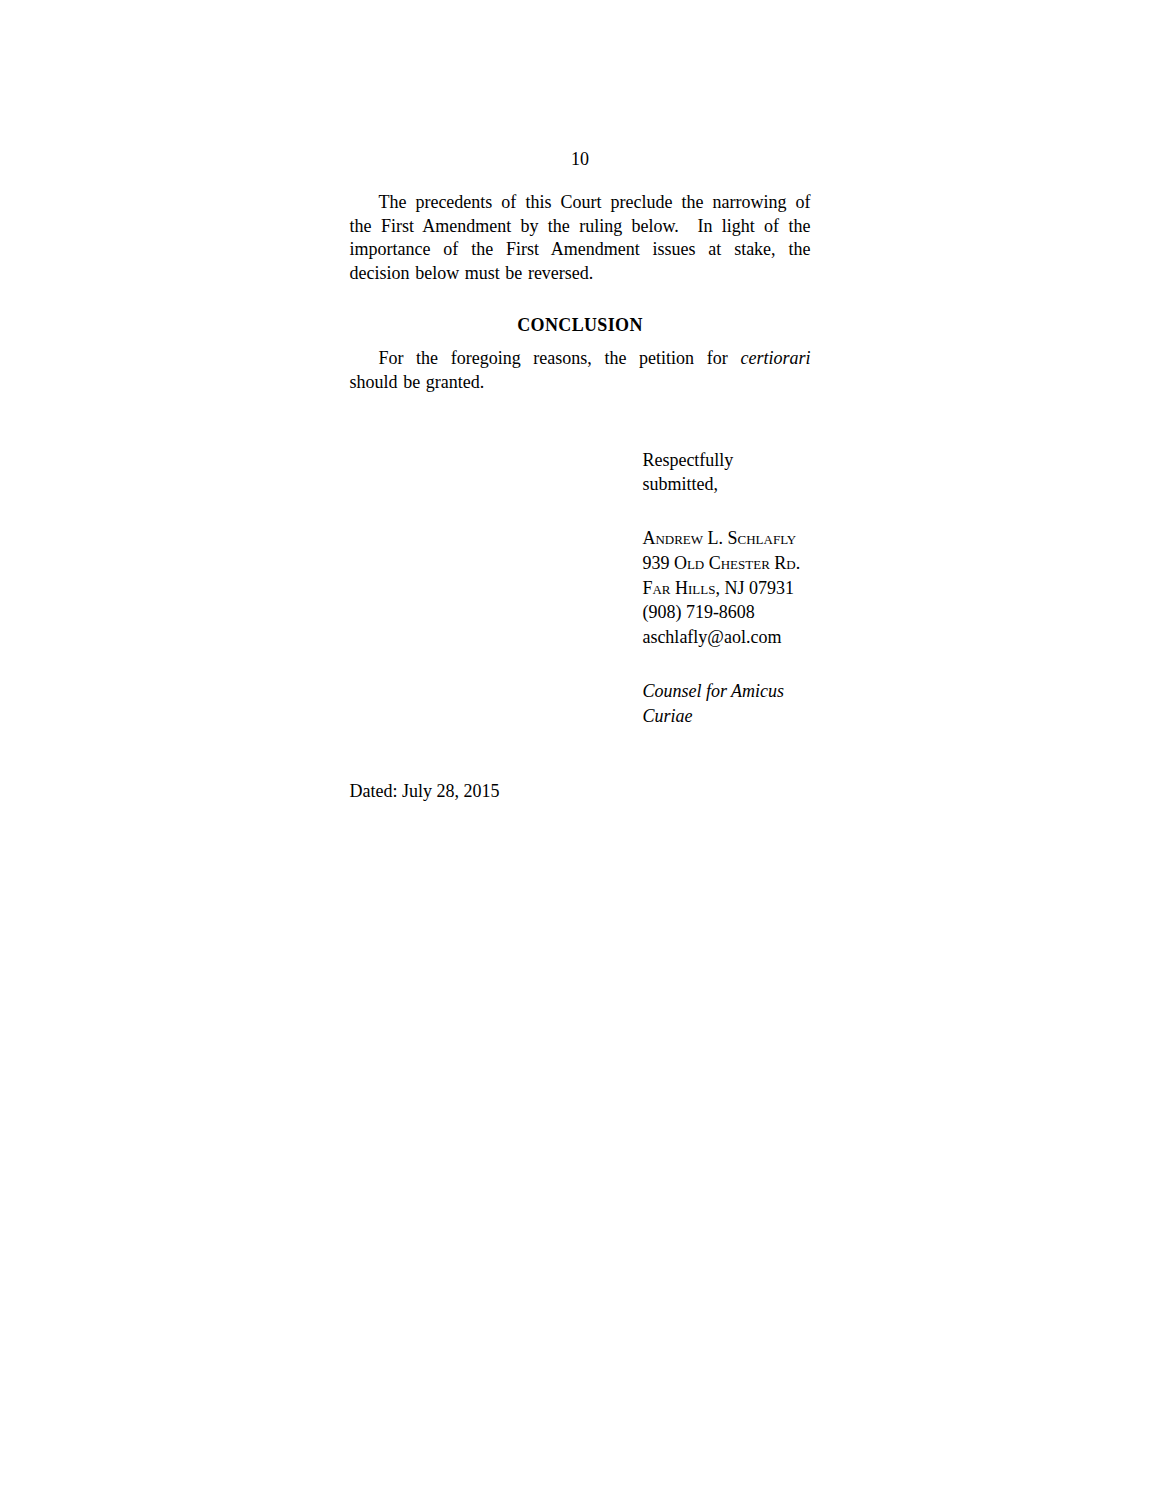10
The precedents of this Court preclude the narrowing of the First Amendment by the ruling below. In light of the importance of the First Amendment issues at stake, the decision below must be reversed.
CONCLUSION
For the foregoing reasons, the petition for certiorari should be granted.
Respectfully submitted,
Andrew L. Schlafly
939 Old Chester Rd.
Far Hills, NJ 07931
(908) 719-8608
aschlafly@aol.com
Counsel for Amicus Curiae
Dated: July 28, 2015